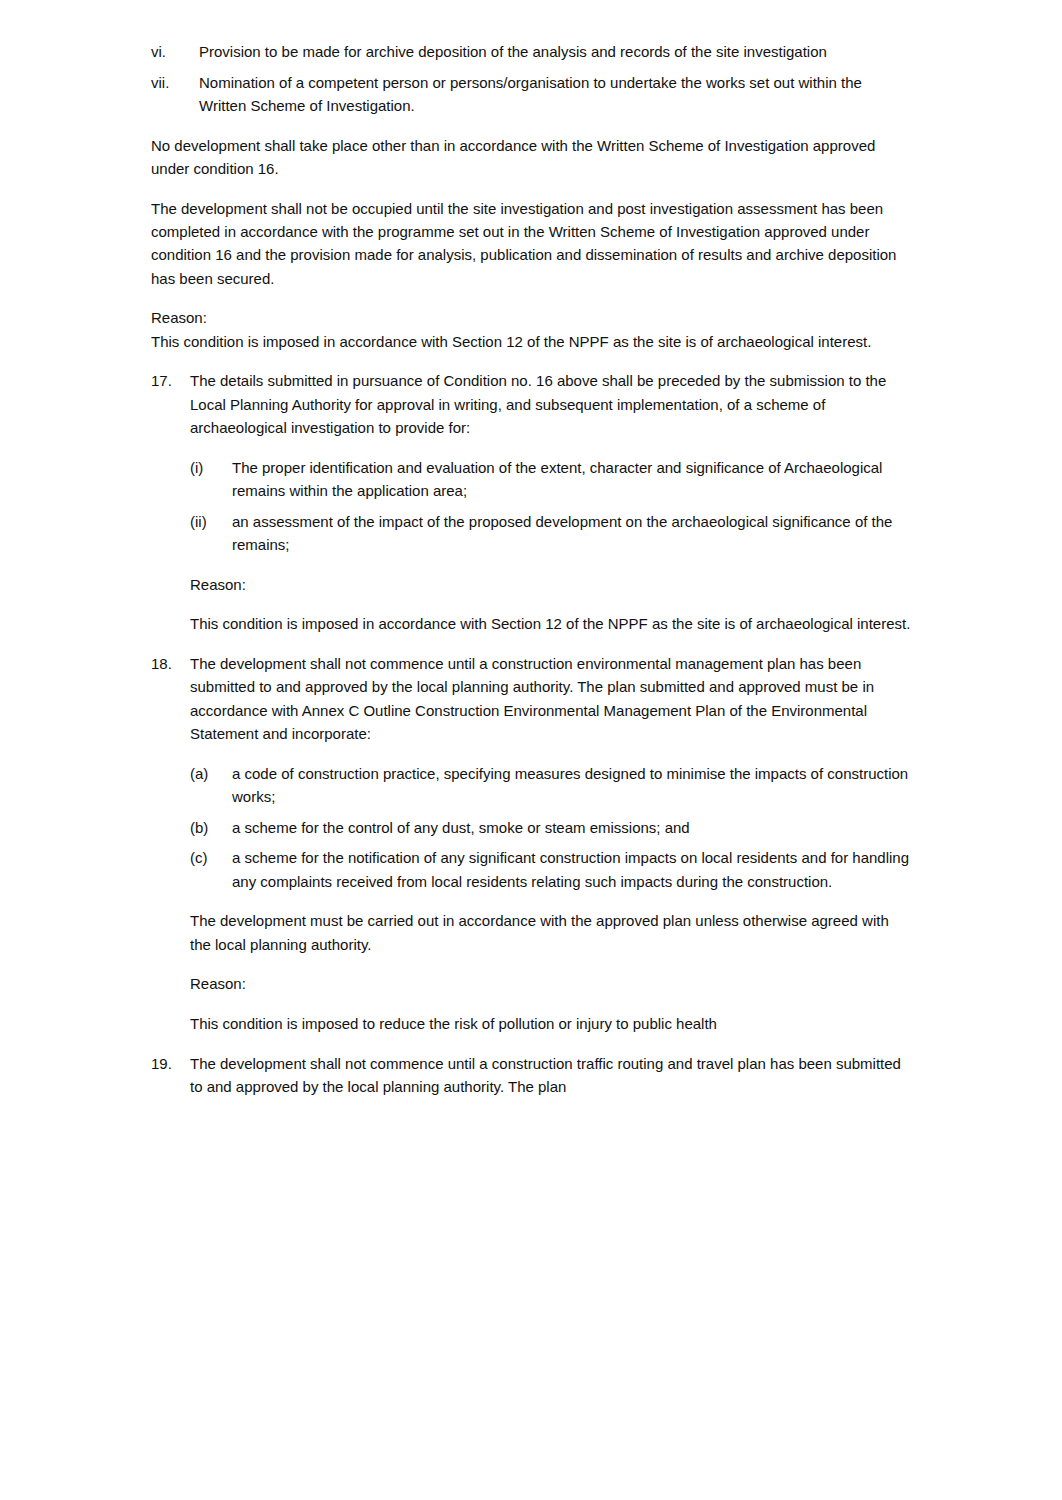vi. Provision to be made for archive deposition of the analysis and records of the site investigation
vii. Nomination of a competent person or persons/organisation to undertake the works set out within the Written Scheme of Investigation.
No development shall take place other than in accordance with the Written Scheme of Investigation approved under condition 16.
The development shall not be occupied until the site investigation and post investigation assessment has been completed in accordance with the programme set out in the Written Scheme of Investigation approved under condition 16 and the provision made for analysis, publication and dissemination of results and archive deposition has been secured.
Reason:
This condition is imposed in accordance with Section 12 of the NPPF as the site is of archaeological interest.
17.
The details submitted in pursuance of Condition no. 16 above shall be preceded by the submission to the Local Planning Authority for approval in writing, and subsequent implementation, of a scheme of archaeological investigation to provide for:
(i) The proper identification and evaluation of the extent, character and significance of Archaeological remains within the application area;
(ii) an assessment of the impact of the proposed development on the archaeological significance of the remains;
Reason:
This condition is imposed in accordance with Section 12 of the NPPF as the site is of archaeological interest.
18.
The development shall not commence until a construction environmental management plan has been submitted to and approved by the local planning authority. The plan submitted and approved must be in accordance with Annex C Outline Construction Environmental Management Plan of the Environmental Statement and incorporate:
(a) a code of construction practice, specifying measures designed to minimise the impacts of construction works;
(b) a scheme for the control of any dust, smoke or steam emissions; and
(c) a scheme for the notification of any significant construction impacts on local residents and for handling any complaints received from local residents relating such impacts during the construction.
The development must be carried out in accordance with the approved plan unless otherwise agreed with the local planning authority.
Reason:
This condition is imposed to reduce the risk of pollution or injury to public health
19.
The development shall not commence until a construction traffic routing and travel plan has been submitted to and approved by the local planning authority. The plan